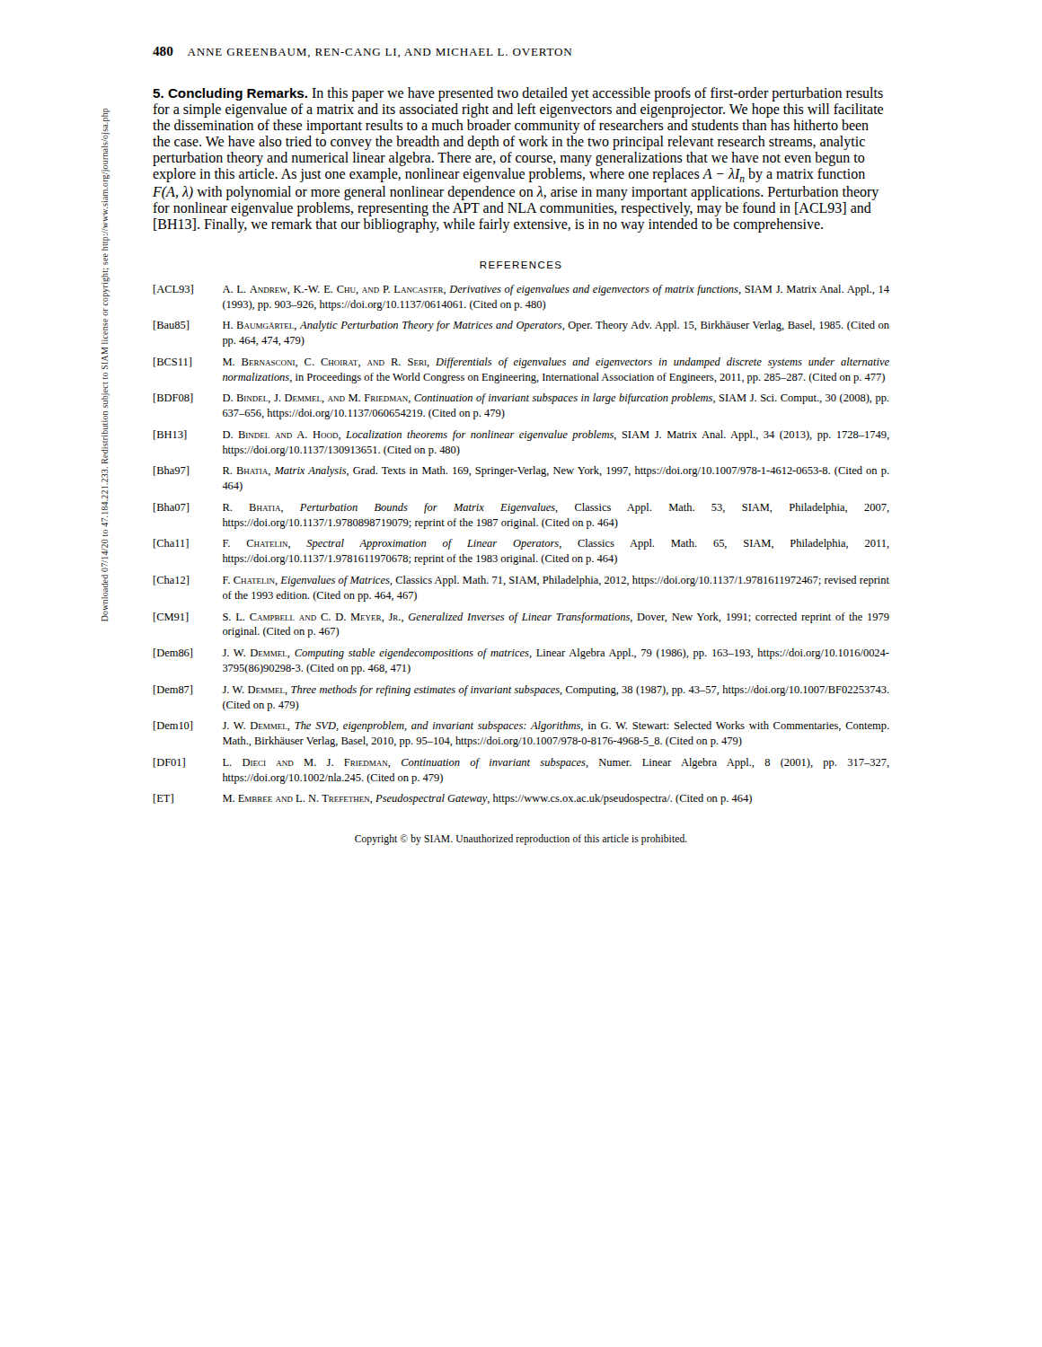Downloaded 07/14/20 to 47.184.221.233. Redistribution subject to SIAM license or copyright; see http://www.siam.org/journals/ojsa.php
480 ANNE GREENBAUM, REN-CANG LI, AND MICHAEL L. OVERTON
5. Concluding Remarks.
In this paper we have presented two detailed yet accessible proofs of first-order perturbation results for a simple eigenvalue of a matrix and its associated right and left eigenvectors and eigenprojector. We hope this will facilitate the dissemination of these important results to a much broader community of researchers and students than has hitherto been the case. We have also tried to convey the breadth and depth of work in the two principal relevant research streams, analytic perturbation theory and numerical linear algebra. There are, of course, many generalizations that we have not even begun to explore in this article. As just one example, nonlinear eigenvalue problems, where one replaces A − λIn by a matrix function F(A, λ) with polynomial or more general nonlinear dependence on λ, arise in many important applications. Perturbation theory for nonlinear eigenvalue problems, representing the APT and NLA communities, respectively, may be found in [ACL93] and [BH13]. Finally, we remark that our bibliography, while fairly extensive, is in no way intended to be comprehensive.
REFERENCES
[ACL93]
A. L. Andrew, K.-W. E. Chu, and P. Lancaster, Derivatives of eigenvalues and eigenvectors of matrix functions, SIAM J. Matrix Anal. Appl., 14 (1993), pp. 903–926, https://doi.org/10.1137/0614061. (Cited on p. 480)
[Bau85]
H. Baumgärtel, Analytic Perturbation Theory for Matrices and Operators, Oper. Theory Adv. Appl. 15, Birkhäuser Verlag, Basel, 1985. (Cited on pp. 464, 474, 479)
[BCS11]
M. Bernasconi, C. Choirat, and R. Seri, Differentials of eigenvalues and eigenvectors in undamped discrete systems under alternative normalizations, in Proceedings of the World Congress on Engineering, International Association of Engineers, 2011, pp. 285–287. (Cited on p. 477)
[BDF08]
D. Bindel, J. Demmel, and M. Friedman, Continuation of invariant subspaces in large bifurcation problems, SIAM J. Sci. Comput., 30 (2008), pp. 637–656, https://doi.org/10.1137/060654219. (Cited on p. 479)
[BH13]
D. Bindel and A. Hood, Localization theorems for nonlinear eigenvalue problems, SIAM J. Matrix Anal. Appl., 34 (2013), pp. 1728–1749, https://doi.org/10.1137/130913651. (Cited on p. 480)
[Bha97]
R. Bhatia, Matrix Analysis, Grad. Texts in Math. 169, Springer-Verlag, New York, 1997, https://doi.org/10.1007/978-1-4612-0653-8. (Cited on p. 464)
[Bha07]
R. Bhatia, Perturbation Bounds for Matrix Eigenvalues, Classics Appl. Math. 53, SIAM, Philadelphia, 2007, https://doi.org/10.1137/1.9780898719079; reprint of the 1987 original. (Cited on p. 464)
[Cha11]
F. Chatelin, Spectral Approximation of Linear Operators, Classics Appl. Math. 65, SIAM, Philadelphia, 2011, https://doi.org/10.1137/1.9781611970678; reprint of the 1983 original. (Cited on p. 464)
[Cha12]
F. Chatelin, Eigenvalues of Matrices, Classics Appl. Math. 71, SIAM, Philadelphia, 2012, https://doi.org/10.1137/1.9781611972467; revised reprint of the 1993 edition. (Cited on pp. 464, 467)
[CM91]
S. L. Campbell and C. D. Meyer, Jr., Generalized Inverses of Linear Transformations, Dover, New York, 1991; corrected reprint of the 1979 original. (Cited on p. 467)
[Dem86]
J. W. Demmel, Computing stable eigendecompositions of matrices, Linear Algebra Appl., 79 (1986), pp. 163–193, https://doi.org/10.1016/0024-3795(86)90298-3. (Cited on pp. 468, 471)
[Dem87]
J. W. Demmel, Three methods for refining estimates of invariant subspaces, Computing, 38 (1987), pp. 43–57, https://doi.org/10.1007/BF02253743. (Cited on p. 479)
[Dem10]
J. W. Demmel, The SVD, eigenproblem, and invariant subspaces: Algorithms, in G. W. Stewart: Selected Works with Commentaries, Contemp. Math., Birkhäuser Verlag, Basel, 2010, pp. 95–104, https://doi.org/10.1007/978-0-8176-4968-5_8. (Cited on p. 479)
[DF01]
L. Dieci and M. J. Friedman, Continuation of invariant subspaces, Numer. Linear Algebra Appl., 8 (2001), pp. 317–327, https://doi.org/10.1002/nla.245. (Cited on p. 479)
[ET]
M. Embree and L. N. Trefethen, Pseudospectral Gateway, https://www.cs.ox.ac.uk/pseudospectra/. (Cited on p. 464)
Copyright © by SIAM. Unauthorized reproduction of this article is prohibited.